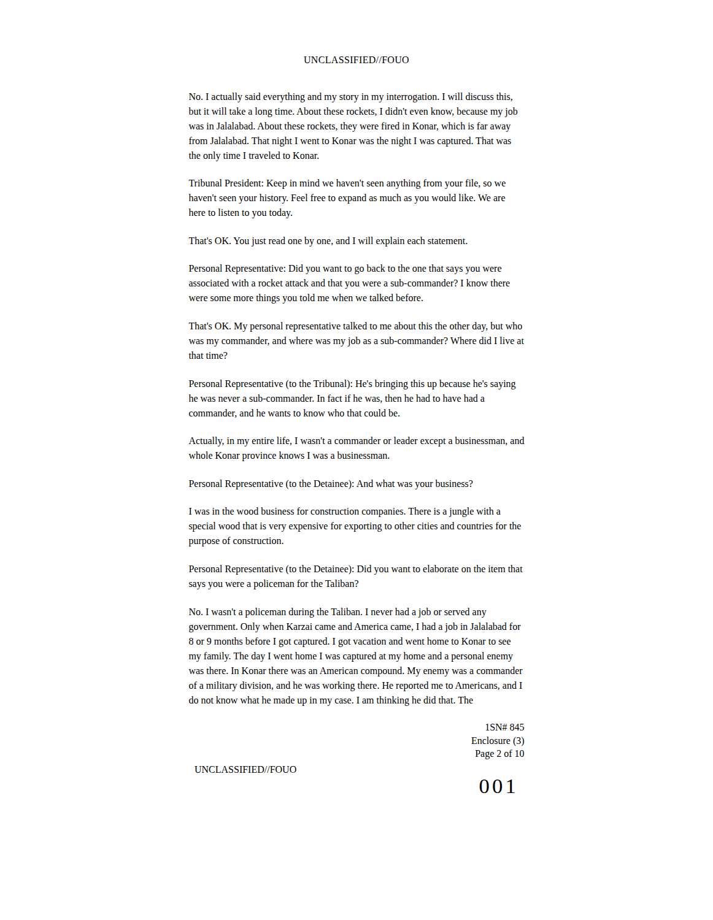UNCLASSIFIED//FOUO
No. I actually said everything and my story in my interrogation. I will discuss this, but it will take a long time. About these rockets, I didn't even know, because my job was in Jalalabad. About these rockets, they were fired in Konar, which is far away from Jalalabad. That night I went to Konar was the night I was captured. That was the only time I traveled to Konar.
Tribunal President: Keep in mind we haven't seen anything from your file, so we haven't seen your history. Feel free to expand as much as you would like. We are here to listen to you today.
That's OK. You just read one by one, and I will explain each statement.
Personal Representative: Did you want to go back to the one that says you were associated with a rocket attack and that you were a sub-commander? I know there were some more things you told me when we talked before.
That's OK. My personal representative talked to me about this the other day, but who was my commander, and where was my job as a sub-commander? Where did I live at that time?
Personal Representative (to the Tribunal): He's bringing this up because he's saying he was never a sub-commander. In fact if he was, then he had to have had a commander, and he wants to know who that could be.
Actually, in my entire life, I wasn't a commander or leader except a businessman, and whole Konar province knows I was a businessman.
Personal Representative (to the Detainee): And what was your business?
I was in the wood business for construction companies. There is a jungle with a special wood that is very expensive for exporting to other cities and countries for the purpose of construction.
Personal Representative (to the Detainee): Did you want to elaborate on the item that says you were a policeman for the Taliban?
No. I wasn't a policeman during the Taliban. I never had a job or served any government. Only when Karzai came and America came, I had a job in Jalalabad for 8 or 9 months before I got captured. I got vacation and went home to Konar to see my family. The day I went home I was captured at my home and a personal enemy was there. In Konar there was an American compound. My enemy was a commander of a military division, and he was working there. He reported me to Americans, and I do not know what he made up in my case. I am thinking he did that. The
1SN# 845
Enclosure (3)
Page 2 of 10
UNCLASSIFIED//FOUO
001